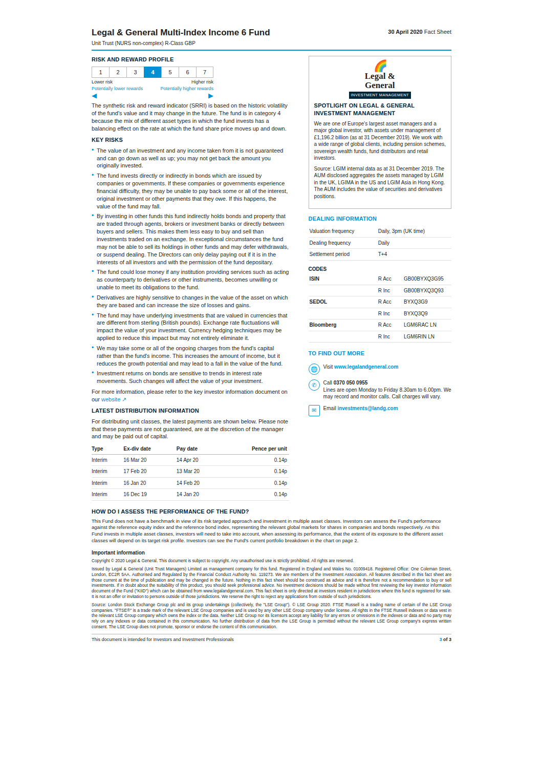Legal & General Multi-Index Income 6 Fund
Unit Trust (NURS non-complex) R-Class GBP
30 April 2020 Fact Sheet
Risk and reward profile
1
2
3
4
5
6
7
Lower risk Higher risk
Potentially lower rewards Potentially higher rewards
◀▶
The synthetic risk and reward indicator (SRRI) is based on the historic volatility of the fund's value and it may change in the future. The fund is in category 4 because the mix of different asset types in which the fund invests has a balancing effect on the rate at which the fund share price moves up and down.
Key risks
The value of an investment and any income taken from it is not guaranteed and can go down as well as up; you may not get back the amount you originally invested.
The fund invests directly or indirectly in bonds which are issued by companies or governments. If these companies or governments experience financial difficulty, they may be unable to pay back some or all of the interest, original investment or other payments that they owe. If this happens, the value of the fund may fall.
By investing in other funds this fund indirectly holds bonds and property that are traded through agents, brokers or investment banks or directly between buyers and sellers. This makes them less easy to buy and sell than investments traded on an exchange. In exceptional circumstances the fund may not be able to sell its holdings in other funds and may defer withdrawals, or suspend dealing. The Directors can only delay paying out if it is in the interests of all investors and with the permission of the fund depositary.
The fund could lose money if any institution providing services such as acting as counterparty to derivatives or other instruments, becomes unwilling or unable to meet its obligations to the fund.
Derivatives are highly sensitive to changes in the value of the asset on which they are based and can increase the size of losses and gains.
The fund may have underlying investments that are valued in currencies that are different from sterling (British pounds). Exchange rate fluctuations will impact the value of your investment. Currency hedging techniques may be applied to reduce this impact but may not entirely eliminate it.
We may take some or all of the ongoing charges from the fund's capital rather than the fund's income. This increases the amount of income, but it reduces the growth potential and may lead to a fall in the value of the fund.
Investment returns on bonds are sensitive to trends in interest rate movements. Such changes will affect the value of your investment.
For more information, please refer to the key investor information document on our website ↗
Latest distribution information
For distributing unit classes, the latest payments are shown below. Please note that these payments are not guaranteed, are at the discretion of the manager and may be paid out of capital.
| Type | Ex-div date | Pay date | Pence per unit |
| --- | --- | --- | --- |
| Interim | 16 Mar 20 | 14 Apr 20 | 0.14p |
| Interim | 17 Feb 20 | 13 Mar 20 | 0.14p |
| Interim | 16 Jan 20 | 14 Feb 20 | 0.14p |
| Interim | 16 Dec 19 | 14 Jan 20 | 0.14p |
🌈
Legal &
General
INVESTMENT MANAGEMENT
Spotlight on Legal & General Investment Management
We are one of Europe's largest asset managers and a major global investor, with assets under management of £1,196.2 billion (as at 31 December 2019). We work with a wide range of global clients, including pension schemes, sovereign wealth funds, fund distributors and retail investors.
Source: LGIM internal data as at 31 December 2019. The AUM disclosed aggregates the assets managed by LGIM in the UK, LGIMA in the US and LGIM Asia in Hong Kong. The AUM includes the value of securities and derivatives positions.
Dealing information
| Valuation frequency | Daily, 3pm (UK time) |
| Dealing frequency | Daily |
| Settlement period | T+4 |
Codes
| ISIN | R Acc | GB00BYXQ3G95 |
| | R Inc | GB00BYXQ3Q93 |
| SEDOL | R Acc | BYXQ3G9 |
| | R Inc | BYXQ3Q9 |
| Bloomberg | R Acc | LGM6RAC LN |
| | R Inc | LGM6RIN LN |
To find out more
🌐
Visit www.legalandgeneral.com
✆
Call 0370 050 0955
Lines are open Monday to Friday 8.30am to 6.00pm. We may record and monitor calls. Call charges will vary.
✉
Email investments@landg.com
How do I assess the performance of the fund?
This Fund does not have a benchmark in view of its risk targeted approach and investment in multiple asset classes. Investors can assess the Fund's performance against the reference equity index and the reference bond index, representing the relevant global markets for shares in companies and bonds respectively. As this Fund invests in multiple asset classes, investors will need to take into account, when assessing its performance, that the extent of its exposure to the different asset classes will depend on its target risk profile. Investors can see the Fund's current portfolio breakdown in the chart on page 2.
Important information
Copyright © 2020 Legal & General. This document is subject to copyright. Any unauthorised use is strictly prohibited. All rights are reserved.
Issued by Legal & General (Unit Trust Managers) Limited as management company for this fund. Registered in England and Wales No. 01009418. Registered Office: One Coleman Street, London, EC2R 5AA. Authorised and Regulated by the Financial Conduct Authority No. 119273. We are members of the Investment Association. All features described in this fact sheet are those current at the time of publication and may be changed in the future. Nothing in this fact sheet should be construed as advice and it is therefore not a recommendation to buy or sell investments. If in doubt about the suitability of this product, you should seek professional advice. No investment decisions should be made without first reviewing the key investor information document of the Fund ("KIID") which can be obtained from www.legalandgeneral.com. This fact sheet is only directed at investors resident in jurisdictions where this fund is registered for sale. It is not an offer or invitation to persons outside of those jurisdictions. We reserve the right to reject any applications from outside of such jurisdictions.
Source: London Stock Exchange Group plc and its group undertakings (collectively, the "LSE Group"). © LSE Group 2020. FTSE Russell is a trading name of certain of the LSE Group companies. "FTSE®" is a trade mark of the relevant LSE Group companies and is used by any other LSE Group company under license. All rights in the FTSE Russell indexes or data vest in the relevant LSE Group company which owns the index or the data. Neither LSE Group nor its licensors accept any liability for any errors or omissions in the indexes or data and no party may rely on any indexes or data contained in this communication. No further distribution of data from the LSE Group is permitted without the relevant LSE Group company's express written consent. The LSE Group does not promote, sponsor or endorse the content of this communication.
This document is intended for Investors and Investment Professionals
3 of 3